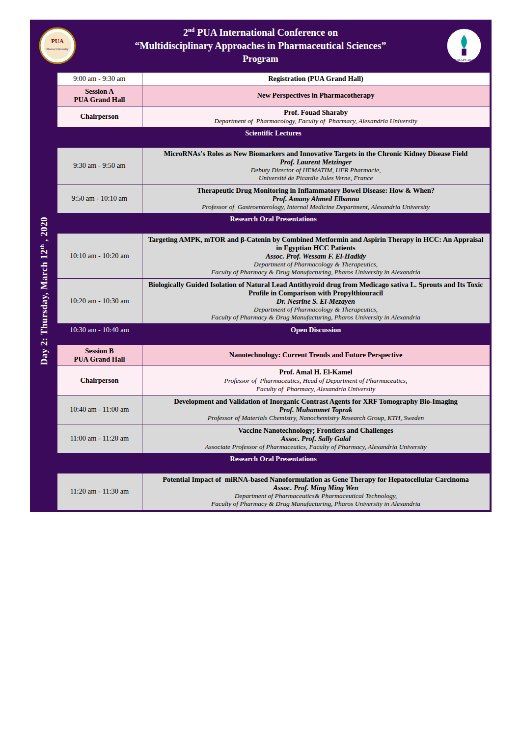2nd PUA International Conference on
“Multidisciplinary Approaches in Pharmaceutical Sciences”
Program
Day 2: Thursday, March 12th , 2020
| 9:00 am - 9:30 am | Registration (PUA Grand Hall) |
| Session A PUA Grand Hall | New Perspectives in Pharmacotherapy |
| Chairperson | Prof. Fouad Sharaby Department of Pharmacology, Faculty of Pharmacy, Alexandria University |
| Scientific Lectures |
| 9:30 am - 9:50 am | MicroRNAs's Roles as New Biomarkers and Innovative Targets in the Chronic Kidney Disease Field Prof. Laurent Metzinger Debuty Director of HEMATIM, UFR Pharmacie, Université de Picardie Jules Verne, France |
| 9:50 am - 10:10 am | Therapeutic Drug Monitoring in Inflammatory Bowel Disease: How & When? Prof. Amany Ahmed Elbanna Professor of Gastroenterology, Internal Medicine Department, Alexandria University |
| Research Oral Presentations |
| 10:10 am - 10:20 am | Targeting AMPK, mTOR and β -Catenin by Combined Metformin and Aspirin Therapy in HCC: An Appraisal in Egyptian HCC Patients Assoc. Prof. Wessam F. El-Hadidy Department of Pharmacology & Therapeutics, Faculty of Pharmacy & Drug Manufacturing, Pharos University in Alexandria |
| 10:20 am - 10:30 am | Biologically Guided Isolation of Natural Lead Antithyroid drug from Medicago sativa L. Sprouts and Its Toxic Profile in Comparison with Propylthiouracil Dr. Nesrine S. El-Mezayen Department of Pharmacology & Therapeutics, Faculty of Pharmacy & Drug Manufacturing, Pharos University in Alexandria |
| 10:30 am - 10:40 am | Open Discussion |
| Session B PUA Grand Hall | Nanotechnology: Current Trends and Future Perspective |
| Chairperson | Prof. Amal H. El-Kamel Professor of Pharmaceutics, Head of Department of Pharmaceutics, Faculty of Pharmacy, Alexandria University |
| 10:40 am - 11:00 am | Development and Validation of Inorganic Contrast Agents for XRF Tomography Bio-Imaging Prof. Muhammet Toprak Professor of Materials Chemistry, Nanochemistry Research Group, KTH, Sweden |
| 11:00 am - 11:20 am | Vaccine Nanotechnology; Frontiers and Challenges Assoc. Prof. Sally Galal Associate Professor of Pharmaceutics, Faculty of Pharmacy, Alexandria University |
| Research Oral Presentations |
| 11:20 am - 11:30 am | Potential Impact of miRNA-based Nanoformulation as Gene Therapy for Hepatocellular Carcinoma Assoc. Prof. Ming Ming Wen Department of Pharmaceutics& Pharmaceutical Technology, Faculty of Pharmacy & Drug Manufacturing, Pharos University in Alexandria |